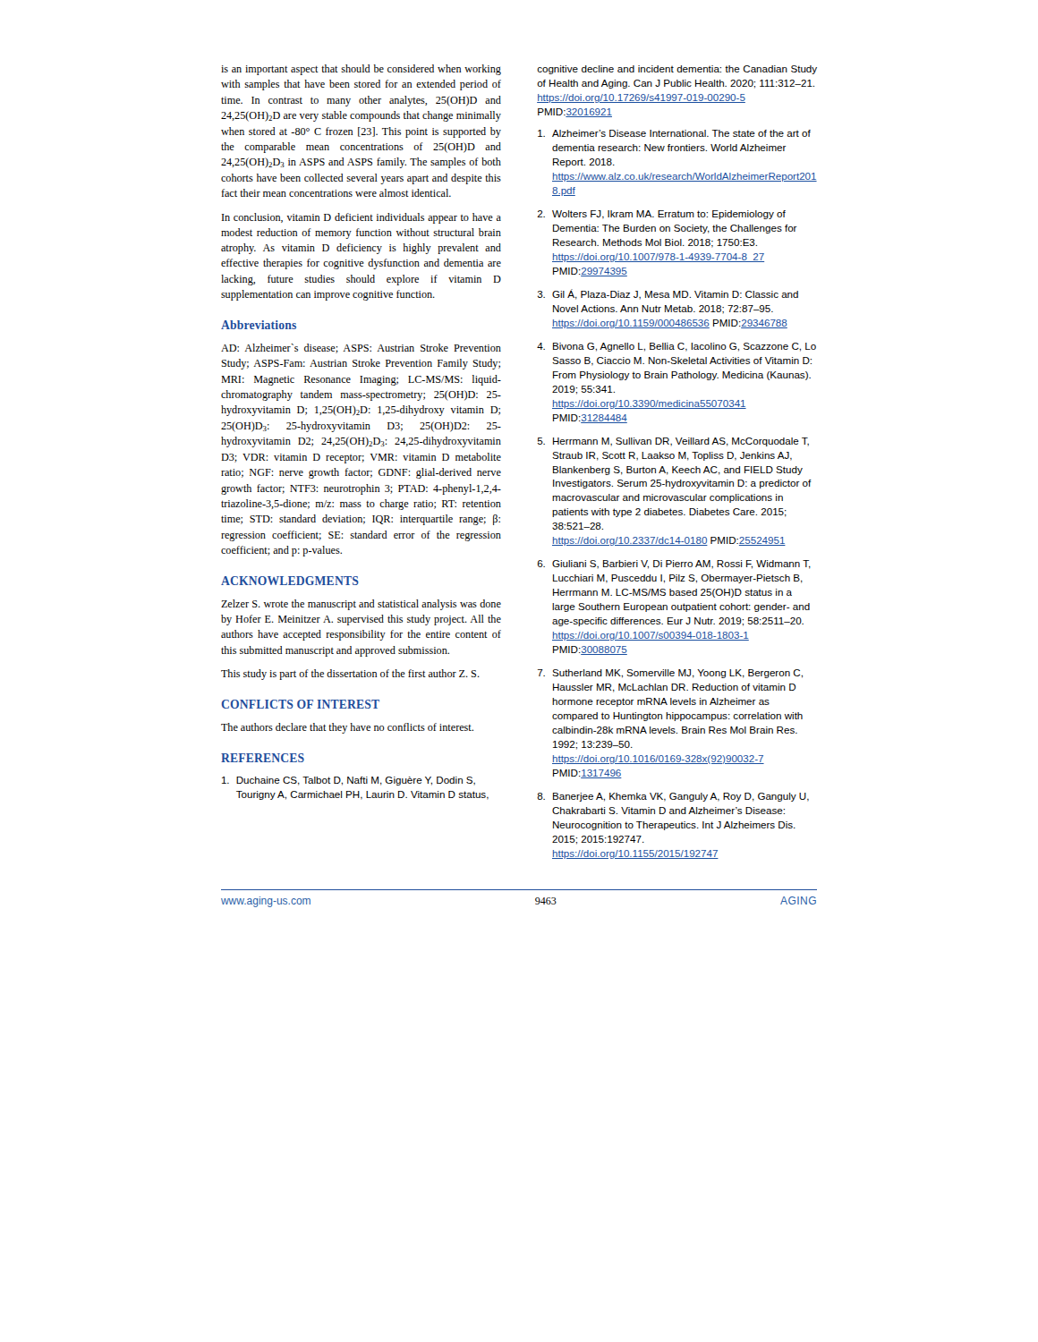is an important aspect that should be considered when working with samples that have been stored for an extended period of time. In contrast to many other analytes, 25(OH)D and 24,25(OH)2D are very stable compounds that change minimally when stored at -80° C frozen [23]. This point is supported by the comparable mean concentrations of 25(OH)D and 24,25(OH)2D3 in ASPS and ASPS family. The samples of both cohorts have been collected several years apart and despite this fact their mean concentrations were almost identical.
In conclusion, vitamin D deficient individuals appear to have a modest reduction of memory function without structural brain atrophy. As vitamin D deficiency is highly prevalent and effective therapies for cognitive dysfunction and dementia are lacking, future studies should explore if vitamin D supplementation can improve cognitive function.
Abbreviations
AD: Alzheimer`s disease; ASPS: Austrian Stroke Prevention Study; ASPS-Fam: Austrian Stroke Prevention Family Study; MRI: Magnetic Resonance Imaging; LC-MS/MS: liquid-chromatography tandem mass-spectrometry; 25(OH)D: 25-hydroxyvitamin D; 1,25(OH)2D: 1,25-dihydroxy vitamin D; 25(OH)D3: 25-hydroxyvitamin D3; 25(OH)D2: 25-hydroxyvitamin D2; 24,25(OH)2D3: 24,25-dihydroxyvitamin D3; VDR: vitamin D receptor; VMR: vitamin D metabolite ratio; NGF: nerve growth factor; GDNF: glial-derived nerve growth factor; NTF3: neurotrophin 3; PTAD: 4-phenyl-1,2,4-triazoline-3,5-dione; m/z: mass to charge ratio; RT: retention time; STD: standard deviation; IQR: interquartile range; β: regression coefficient; SE: standard error of the regression coefficient; and p: p-values.
Acknowledgments
Zelzer S. wrote the manuscript and statistical analysis was done by Hofer E. Meinitzer A. supervised this study project. All the authors have accepted responsibility for the entire content of this submitted manuscript and approved submission.
This study is part of the dissertation of the first author Z. S.
Conflicts of Interest
The authors declare that they have no conflicts of interest.
References
Duchaine CS, Talbot D, Nafti M, Giguère Y, Dodin S, Tourigny A, Carmichael PH, Laurin D. Vitamin D status,
cognitive decline and incident dementia: the Canadian Study of Health and Aging. Can J Public Health. 2020; 111:312–21.
https://doi.org/10.17269/s41997-019-00290-5
PMID:32016921
Alzheimer’s Disease International. The state of the art of dementia research: New frontiers. World Alzheimer Report. 2018.
https://www.alz.co.uk/research/WorldAlzheimerReport2018.pdf
Wolters FJ, Ikram MA. Erratum to: Epidemiology of Dementia: The Burden on Society, the Challenges for Research. Methods Mol Biol. 2018; 1750:E3.
https://doi.org/10.1007/978-1-4939-7704-8_27
PMID:29974395
Gil Á, Plaza-Diaz J, Mesa MD. Vitamin D: Classic and Novel Actions. Ann Nutr Metab. 2018; 72:87–95.
https://doi.org/10.1159/000486536 PMID:29346788
Bivona G, Agnello L, Bellia C, Iacolino G, Scazzone C, Lo Sasso B, Ciaccio M. Non-Skeletal Activities of Vitamin D: From Physiology to Brain Pathology. Medicina (Kaunas). 2019; 55:341.
https://doi.org/10.3390/medicina55070341
PMID:31284484
Herrmann M, Sullivan DR, Veillard AS, McCorquodale T, Straub IR, Scott R, Laakso M, Topliss D, Jenkins AJ, Blankenberg S, Burton A, Keech AC, and FIELD Study Investigators. Serum 25-hydroxyvitamin D: a predictor of macrovascular and microvascular complications in patients with type 2 diabetes. Diabetes Care. 2015; 38:521–28.
https://doi.org/10.2337/dc14-0180 PMID:25524951
Giuliani S, Barbieri V, Di Pierro AM, Rossi F, Widmann T, Lucchiari M, Pusceddu I, Pilz S, Obermayer-Pietsch B, Herrmann M. LC-MS/MS based 25(OH)D status in a large Southern European outpatient cohort: gender- and age-specific differences. Eur J Nutr. 2019; 58:2511–20.
https://doi.org/10.1007/s00394-018-1803-1
PMID:30088075
Sutherland MK, Somerville MJ, Yoong LK, Bergeron C, Haussler MR, McLachlan DR. Reduction of vitamin D hormone receptor mRNA levels in Alzheimer as compared to Huntington hippocampus: correlation with calbindin-28k mRNA levels. Brain Res Mol Brain Res. 1992; 13:239–50.
https://doi.org/10.1016/0169-328x(92)90032-7
PMID:1317496
Banerjee A, Khemka VK, Ganguly A, Roy D, Ganguly U, Chakrabarti S. Vitamin D and Alzheimer’s Disease: Neurocognition to Therapeutics. Int J Alzheimers Dis. 2015; 2015:192747.
https://doi.org/10.1155/2015/192747
www.aging-us.com
9463
AGING